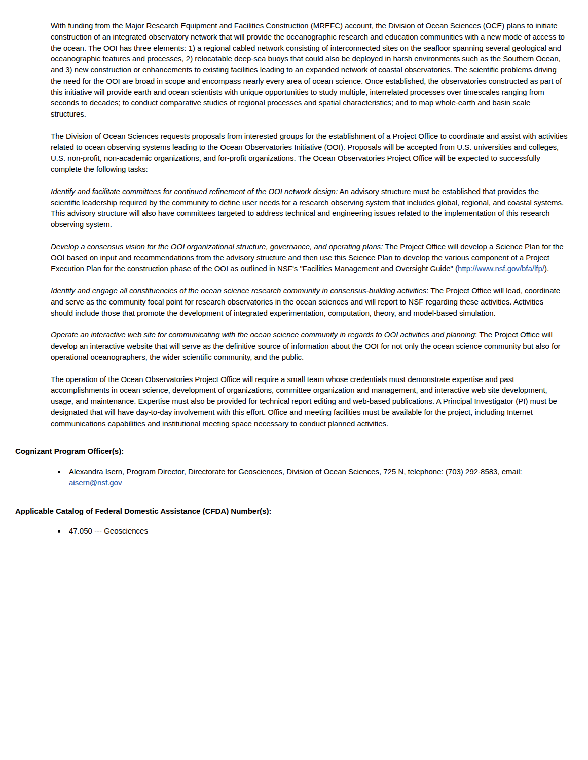With funding from the Major Research Equipment and Facilities Construction (MREFC) account, the Division of Ocean Sciences (OCE) plans to initiate construction of an integrated observatory network that will provide the oceanographic research and education communities with a new mode of access to the ocean. The OOI has three elements: 1) a regional cabled network consisting of interconnected sites on the seafloor spanning several geological and oceanographic features and processes, 2) relocatable deep-sea buoys that could also be deployed in harsh environments such as the Southern Ocean, and 3) new construction or enhancements to existing facilities leading to an expanded network of coastal observatories. The scientific problems driving the need for the OOI are broad in scope and encompass nearly every area of ocean science. Once established, the observatories constructed as part of this initiative will provide earth and ocean scientists with unique opportunities to study multiple, interrelated processes over timescales ranging from seconds to decades; to conduct comparative studies of regional processes and spatial characteristics; and to map whole-earth and basin scale structures.
The Division of Ocean Sciences requests proposals from interested groups for the establishment of a Project Office to coordinate and assist with activities related to ocean observing systems leading to the Ocean Observatories Initiative (OOI). Proposals will be accepted from U.S. universities and colleges, U.S. non-profit, non-academic organizations, and for-profit organizations. The Ocean Observatories Project Office will be expected to successfully complete the following tasks:
Identify and facilitate committees for continued refinement of the OOI network design: An advisory structure must be established that provides the scientific leadership required by the community to define user needs for a research observing system that includes global, regional, and coastal systems. This advisory structure will also have committees targeted to address technical and engineering issues related to the implementation of this research observing system.
Develop a consensus vision for the OOI organizational structure, governance, and operating plans: The Project Office will develop a Science Plan for the OOI based on input and recommendations from the advisory structure and then use this Science Plan to develop the various component of a Project Execution Plan for the construction phase of the OOI as outlined in NSF's "Facilities Management and Oversight Guide" (http://www.nsf.gov/bfa/lfp/).
Identify and engage all constituencies of the ocean science research community in consensus-building activities: The Project Office will lead, coordinate and serve as the community focal point for research observatories in the ocean sciences and will report to NSF regarding these activities. Activities should include those that promote the development of integrated experimentation, computation, theory, and model-based simulation.
Operate an interactive web site for communicating with the ocean science community in regards to OOI activities and planning: The Project Office will develop an interactive website that will serve as the definitive source of information about the OOI for not only the ocean science community but also for operational oceanographers, the wider scientific community, and the public.
The operation of the Ocean Observatories Project Office will require a small team whose credentials must demonstrate expertise and past accomplishments in ocean science, development of organizations, committee organization and management, and interactive web site development, usage, and maintenance. Expertise must also be provided for technical report editing and web-based publications. A Principal Investigator (PI) must be designated that will have day-to-day involvement with this effort. Office and meeting facilities must be available for the project, including Internet communications capabilities and institutional meeting space necessary to conduct planned activities.
Cognizant Program Officer(s):
Alexandra Isern, Program Director, Directorate for Geosciences, Division of Ocean Sciences, 725 N, telephone: (703) 292-8583, email: aisern@nsf.gov
Applicable Catalog of Federal Domestic Assistance (CFDA) Number(s):
47.050 --- Geosciences